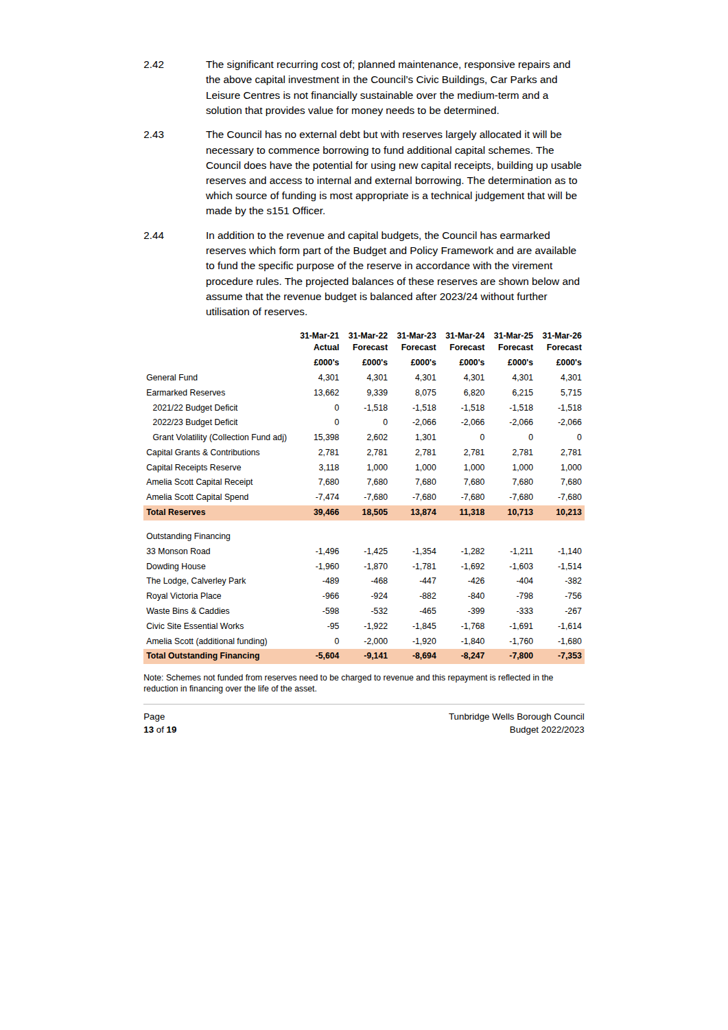2.42
The significant recurring cost of; planned maintenance, responsive repairs and the above capital investment in the Council’s Civic Buildings, Car Parks and Leisure Centres is not financially sustainable over the medium-term and a solution that provides value for money needs to be determined.
2.43
The Council has no external debt but with reserves largely allocated it will be necessary to commence borrowing to fund additional capital schemes. The Council does have the potential for using new capital receipts, building up usable reserves and access to internal and external borrowing. The determination as to which source of funding is most appropriate is a technical judgement that will be made by the s151 Officer.
2.44
In addition to the revenue and capital budgets, the Council has earmarked reserves which form part of the Budget and Policy Framework and are available to fund the specific purpose of the reserve in accordance with the virement procedure rules. The projected balances of these reserves are shown below and assume that the revenue budget is balanced after 2023/24 without further utilisation of reserves.
| | 31-Mar-21 Actual | 31-Mar-22 Forecast | 31-Mar-23 Forecast | 31-Mar-24 Forecast | 31-Mar-25 Forecast | 31-Mar-26 Forecast |
| --- | --- | --- | --- | --- | --- | --- |
| | £000's | £000's | £000's | £000's | £000's | £000's |
| General Fund | 4,301 | 4,301 | 4,301 | 4,301 | 4,301 | 4,301 |
| Earmarked Reserves | 13,662 | 9,339 | 8,075 | 6,820 | 6,215 | 5,715 |
| 2021/22 Budget Deficit | 0 | -1,518 | -1,518 | -1,518 | -1,518 | -1,518 |
| 2022/23 Budget Deficit | 0 | 0 | -2,066 | -2,066 | -2,066 | -2,066 |
| Grant Volatility (Collection Fund adj) | 15,398 | 2,602 | 1,301 | 0 | 0 | 0 |
| Capital Grants & Contributions | 2,781 | 2,781 | 2,781 | 2,781 | 2,781 | 2,781 |
| Capital Receipts Reserve | 3,118 | 1,000 | 1,000 | 1,000 | 1,000 | 1,000 |
| Amelia Scott Capital Receipt | 7,680 | 7,680 | 7,680 | 7,680 | 7,680 | 7,680 |
| Amelia Scott Capital Spend | -7,474 | -7,680 | -7,680 | -7,680 | -7,680 | -7,680 |
| Total Reserves | 39,466 | 18,505 | 13,874 | 11,318 | 10,713 | 10,213 |
| Outstanding Financing | | | | | | |
| 33 Monson Road | -1,496 | -1,425 | -1,354 | -1,282 | -1,211 | -1,140 |
| Dowding House | -1,960 | -1,870 | -1,781 | -1,692 | -1,603 | -1,514 |
| The Lodge, Calverley Park | -489 | -468 | -447 | -426 | -404 | -382 |
| Royal Victoria Place | -966 | -924 | -882 | -840 | -798 | -756 |
| Waste Bins & Caddies | -598 | -532 | -465 | -399 | -333 | -267 |
| Civic Site Essential Works | -95 | -1,922 | -1,845 | -1,768 | -1,691 | -1,614 |
| Amelia Scott (additional funding) | 0 | -2,000 | -1,920 | -1,840 | -1,760 | -1,680 |
| Total Outstanding Financing | -5,604 | -9,141 | -8,694 | -8,247 | -7,800 | -7,353 |
Note: Schemes not funded from reserves need to be charged to revenue and this repayment is reflected in the reduction in financing over the life of the asset.
Page
13 of 19
Tunbridge Wells Borough Council
Budget 2022/2023